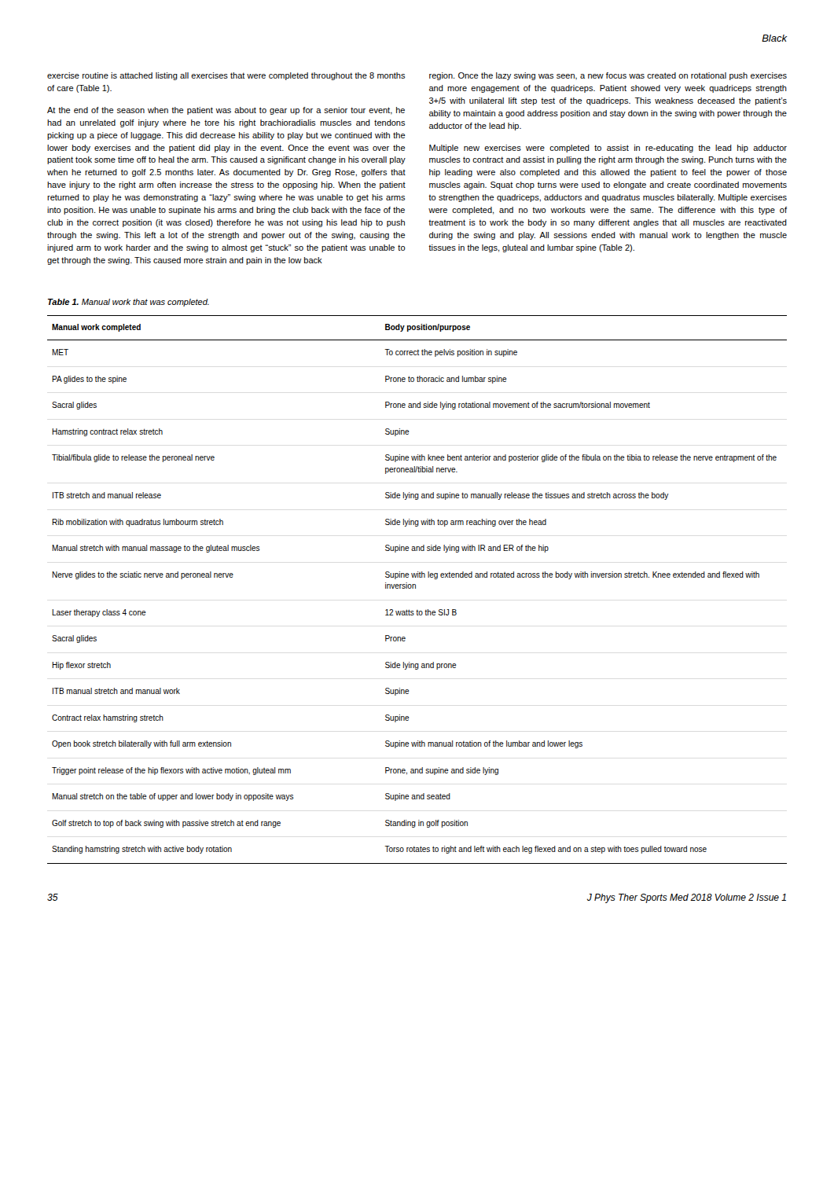Black
exercise routine is attached listing all exercises that were completed throughout the 8 months of care (Table 1).
At the end of the season when the patient was about to gear up for a senior tour event, he had an unrelated golf injury where he tore his right brachioradialis muscles and tendons picking up a piece of luggage. This did decrease his ability to play but we continued with the lower body exercises and the patient did play in the event. Once the event was over the patient took some time off to heal the arm. This caused a significant change in his overall play when he returned to golf 2.5 months later. As documented by Dr. Greg Rose, golfers that have injury to the right arm often increase the stress to the opposing hip. When the patient returned to play he was demonstrating a “lazy” swing where he was unable to get his arms into position. He was unable to supinate his arms and bring the club back with the face of the club in the correct position (it was closed) therefore he was not using his lead hip to push through the swing. This left a lot of the strength and power out of the swing, causing the injured arm to work harder and the swing to almost get “stuck” so the patient was unable to get through the swing. This caused more strain and pain in the low back
region. Once the lazy swing was seen, a new focus was created on rotational push exercises and more engagement of the quadriceps. Patient showed very week quadriceps strength 3+/5 with unilateral lift step test of the quadriceps. This weakness deceased the patient’s ability to maintain a good address position and stay down in the swing with power through the adductor of the lead hip.
Multiple new exercises were completed to assist in re-educating the lead hip adductor muscles to contract and assist in pulling the right arm through the swing. Punch turns with the hip leading were also completed and this allowed the patient to feel the power of those muscles again. Squat chop turns were used to elongate and create coordinated movements to strengthen the quadriceps, adductors and quadratus muscles bilaterally. Multiple exercises were completed, and no two workouts were the same. The difference with this type of treatment is to work the body in so many different angles that all muscles are reactivated during the swing and play. All sessions ended with manual work to lengthen the muscle tissues in the legs, gluteal and lumbar spine (Table 2).
Table 1. Manual work that was completed.
| Manual work completed | Body position/purpose |
| --- | --- |
| MET | To correct the pelvis position in supine |
| PA glides to the spine | Prone to thoracic and lumbar spine |
| Sacral glides | Prone and side lying rotational movement of the sacrum/torsional movement |
| Hamstring contract relax stretch | Supine |
| Tibial/fibula glide to release the peroneal nerve | Supine with knee bent anterior and posterior glide of the fibula on the tibia to release the nerve entrapment of the peroneal/tibial nerve. |
| ITB stretch and manual release | Side lying and supine to manually release the tissues and stretch across the body |
| Rib mobilization with quadratus lumbourm stretch | Side lying with top arm reaching over the head |
| Manual stretch with manual massage to the gluteal muscles | Supine and side lying with IR and ER of the hip |
| Nerve glides to the sciatic nerve and peroneal nerve | Supine with leg extended and rotated across the body with inversion stretch. Knee extended and flexed with inversion |
| Laser therapy class 4 cone | 12 watts to the SIJ B |
| Sacral glides | Prone |
| Hip flexor stretch | Side lying and prone |
| ITB manual stretch and manual work | Supine |
| Contract relax hamstring stretch | Supine |
| Open book stretch bilaterally with full arm extension | Supine with manual rotation of the lumbar and lower legs |
| Trigger point release of the hip flexors with active motion, gluteal mm | Prone, and supine and side lying |
| Manual stretch on the table of upper and lower body in opposite ways | Supine and seated |
| Golf stretch to top of back swing with passive stretch at end range | Standing in golf position |
| Standing hamstring stretch with active body rotation | Torso rotates to right and left with each leg flexed and on a step with toes pulled toward nose |
35
J Phys Ther Sports Med 2018 Volume 2 Issue 1